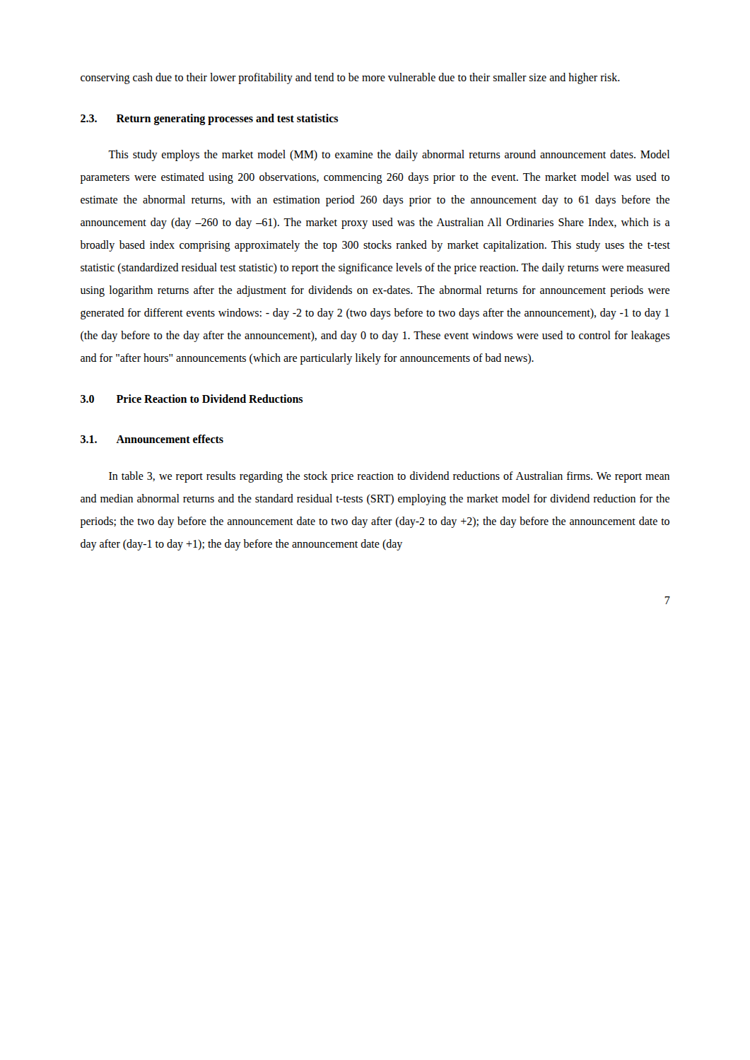conserving cash due to their lower profitability and tend to be more vulnerable due to their smaller size and higher risk.
2.3. Return generating processes and test statistics
This study employs the market model (MM) to examine the daily abnormal returns around announcement dates. Model parameters were estimated using 200 observations, commencing 260 days prior to the event. The market model was used to estimate the abnormal returns, with an estimation period 260 days prior to the announcement day to 61 days before the announcement day (day –260 to day –61). The market proxy used was the Australian All Ordinaries Share Index, which is a broadly based index comprising approximately the top 300 stocks ranked by market capitalization. This study uses the t-test statistic (standardized residual test statistic) to report the significance levels of the price reaction. The daily returns were measured using logarithm returns after the adjustment for dividends on ex-dates. The abnormal returns for announcement periods were generated for different events windows: - day -2 to day 2 (two days before to two days after the announcement), day -1 to day 1 (the day before to the day after the announcement), and day 0 to day 1. These event windows were used to control for leakages and for "after hours" announcements (which are particularly likely for announcements of bad news).
3.0 Price Reaction to Dividend Reductions
3.1. Announcement effects
In table 3, we report results regarding the stock price reaction to dividend reductions of Australian firms. We report mean and median abnormal returns and the standard residual t-tests (SRT) employing the market model for dividend reduction for the periods; the two day before the announcement date to two day after (day-2 to day +2); the day before the announcement date to day after (day-1 to day +1); the day before the announcement date (day
7